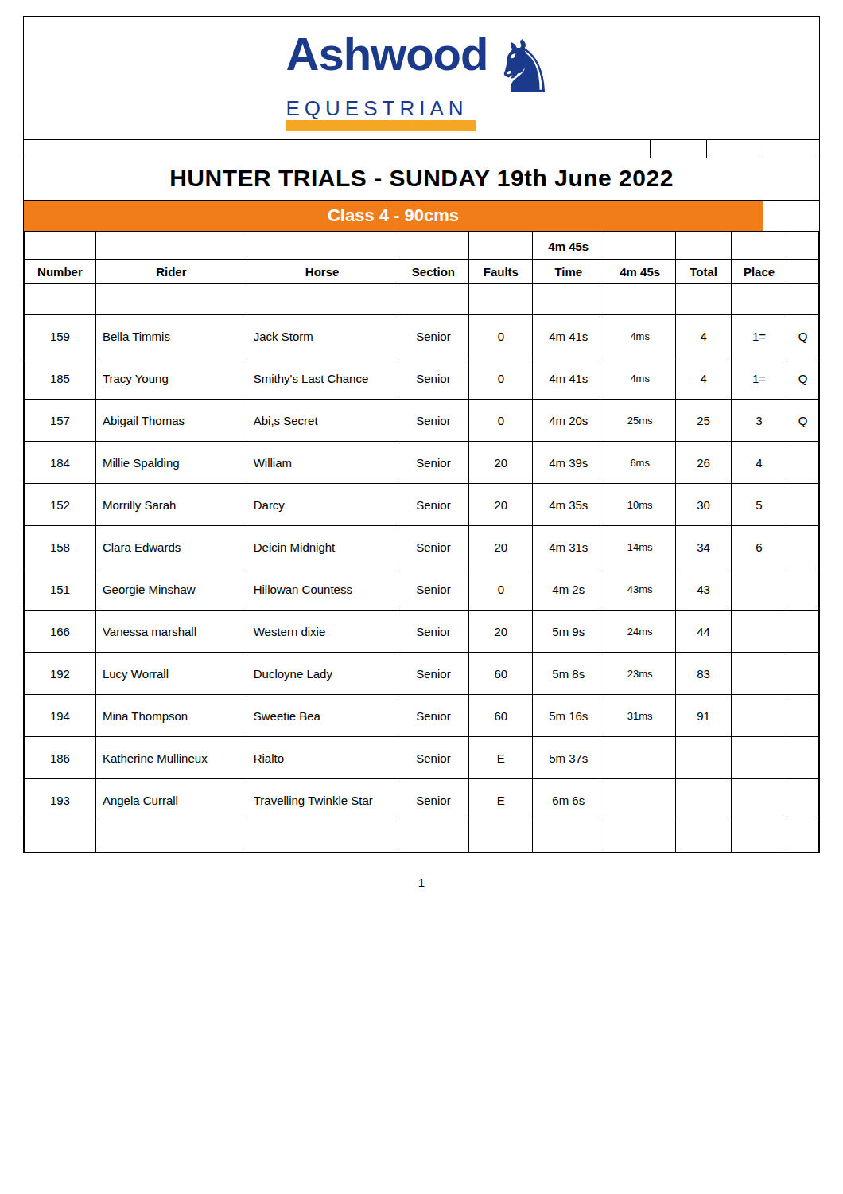Ashwood♞ EQUESTRIAN
HUNTER TRIALS - SUNDAY 19th June 2022
Class 4 - 90cms
| | | | | | 4m 45s | | | | |
| --- | --- | --- | --- | --- | --- | --- | --- | --- | --- |
| Number | Rider | Horse | Section | Faults | Time | 4m 45s | Total | Place | |
| 159 | Bella Timmis | Jack Storm | Senior | 0 | 4m 41s | 4ms | 4 | 1= | Q |
| 185 | Tracy Young | Smithy's Last Chance | Senior | 0 | 4m 41s | 4ms | 4 | 1= | Q |
| 157 | Abigail Thomas | Abi,s Secret | Senior | 0 | 4m 20s | 25ms | 25 | 3 | Q |
| 184 | Millie Spalding | William | Senior | 20 | 4m 39s | 6ms | 26 | 4 | |
| 152 | Morrilly Sarah | Darcy | Senior | 20 | 4m 35s | 10ms | 30 | 5 | |
| 158 | Clara Edwards | Deicin Midnight | Senior | 20 | 4m 31s | 14ms | 34 | 6 | |
| 151 | Georgie Minshaw | Hillowan Countess | Senior | 0 | 4m 2s | 43ms | 43 | | |
| 166 | Vanessa marshall | Western dixie | Senior | 20 | 5m 9s | 24ms | 44 | | |
| 192 | Lucy Worrall | Ducloyne Lady | Senior | 60 | 5m 8s | 23ms | 83 | | |
| 194 | Mina Thompson | Sweetie Bea | Senior | 60 | 5m 16s | 31ms | 91 | | |
| 186 | Katherine Mullineux | Rialto | Senior | E | 5m 37s | | | | |
| 193 | Angela Currall | Travelling Twinkle Star | Senior | E | 6m 6s | | | | |
1